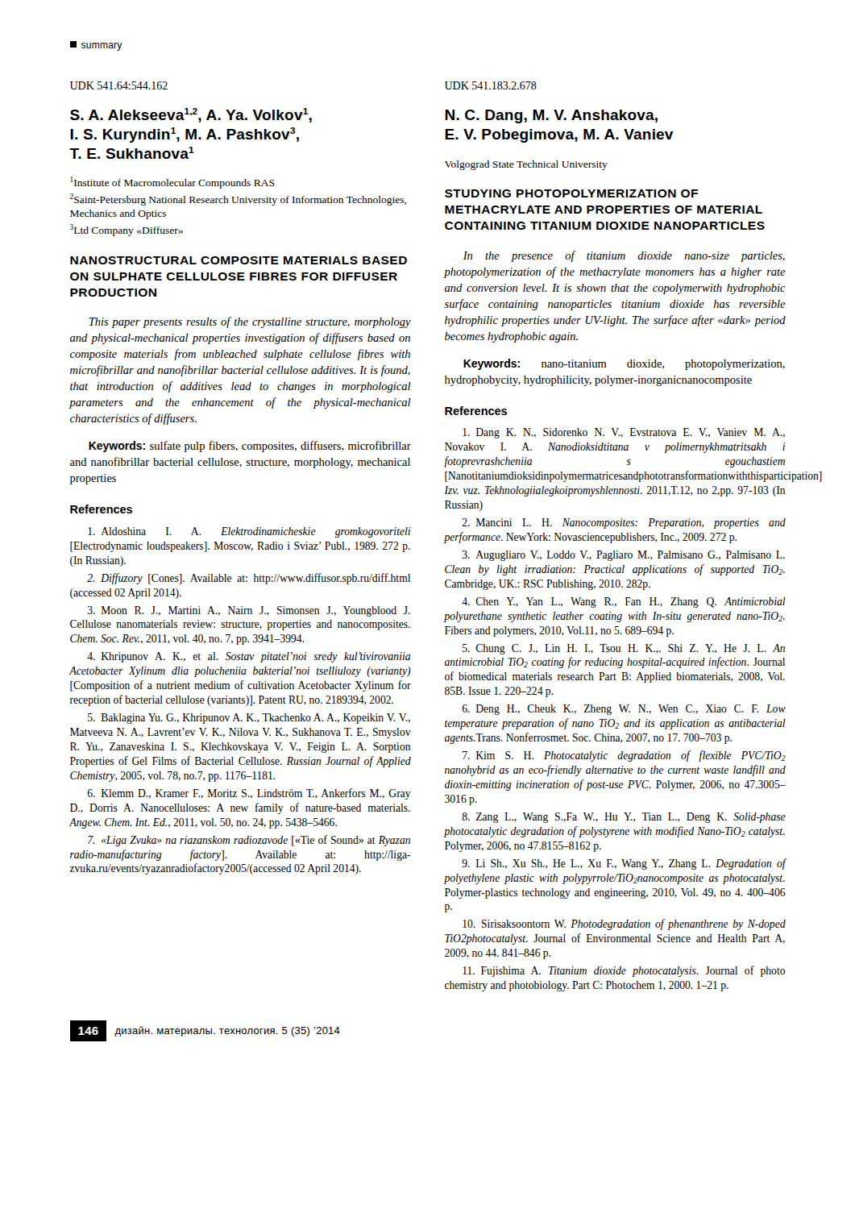summary
UDK 541.64:544.162
S. A. Alekseeva1,2, A. Ya. Volkov1,
I. S. Kuryndin1, M. A. Pashkov3,
T. E. Sukhanova1
1Institute of Macromolecular Compounds RAS
2Saint-Petersburg National Research University of Information Technologies, Mechanics and Optics
3Ltd Company «Diffuser»
Nanostructural composite materials based on sulphate cellulose fibres for diffuser production
This paper presents results of the crystalline structure, morphology and physical-mechanical properties investigation of diffusers based on composite materials from unbleached sulphate cellulose fibres with microfibrillar and nanofibrillar bacterial cellulose additives. It is found, that introduction of additives lead to changes in morphological parameters and the enhancement of the physical-mechanical characteristics of diffusers.
Keywords: sulfate pulp fibers, composites, diffusers, microfibrillar and nanofibrillar bacterial cellulose, structure, morphology, mechanical properties
References
Aldoshina I. A. Elektrodinamicheskie gromkogovoriteli [Electrodynamic loudspeakers]. Moscow, Radio i Sviaz’ Publ., 1989. 272 p. (In Russian).
Diffuzory [Cones]. Available at: http://www.diffusor.spb.ru/diff.html (accessed 02 April 2014).
Moon R. J., Martini A., Nairn J., Simonsen J., Youngblood J. Cellulose nanomaterials review: structure, properties and nanocomposites. Chem. Soc. Rev., 2011, vol. 40, no. 7, pp. 3941–3994.
Khripunov A. K., et al. Sostav pitatel’noi sredy kul’tivirovaniia Acetobacter Xylinum dlia polucheniia bakterial’noi tselliulozy (varianty) [Composition of a nutrient medium of cultivation Acetobacter Xylinum for reception of bacterial cellulose (variants)]. Patent RU, no. 2189394, 2002.
Baklagina Yu. G., Khripunov A. K., Tkachenko A. A., Kopeikin V. V., Matveeva N. A., Lavrent’ev V. K., Nilova V. K., Sukhanova T. E., Smyslov R. Yu., Zanaveskina I. S., Klechkovskaya V. V., Feigin L. A. Sorption Properties of Gel Films of Bacterial Cellulose. Russian Journal of Applied Chemistry, 2005, vol. 78, no.7, pp. 1176–1181.
Klemm D., Kramer F., Moritz S., Lindström T., Ankerfors M., Gray D., Dorris A. Nanocelluloses: A new family of nature-based materials. Angew. Chem. Int. Ed., 2011, vol. 50, no. 24, pp. 5438–5466.
«Liga Zvuka» na riazanskom radiozavode [«Tie of Sound» at Ryazan radio-manufacturing factory]. Available at: http://liga-zvuka.ru/events/ryazanradiofactory2005/(accessed 02 April 2014).
UDK 541.183.2.678
N. C. Dang, M. V. Anshakova,
E. V. Pobegimova, M. A. Vaniev
Volgograd State Technical University
Studying photopolymerization of methacrylate and properties of material containing titanium dioxide nanoparticles
In the presence of titanium dioxide nano-size particles, photopolymerization of the methacrylate monomers has a higher rate and conversion level. It is shown that the copolymerwith hydrophobic surface containing nanoparticles titanium dioxide has reversible hydrophilic properties under UV-light. The surface after «dark» period becomes hydrophobic again.
Keywords: nano-titanium dioxide, photopolymerization, hydrophobycity, hydrophilicity, polymer-inorganicnanocomposite
References
Dang K. N., Sidorenko N. V., Evstratova E. V., Vaniev M. A., Novakov I. A. Nanodioksidtitana v polimernykhmatritsakh i fotoprevrashcheniia s egouchastiem [Nanotitaniumdioksidinpolymermatricesandphototransformationwiththisparticipation] Izv. vuz. Tekhnologiialegkoipromyshlennosti. 2011,T.12, no 2,pp. 97-103 (In Russian)
Mancini L. H. Nanocomposites: Preparation, properties and performance. NewYork: Novasciencepublishers, Inc., 2009. 272 p.
Augugliaro V., Loddo V., Pagliaro M., Palmisano G., Palmisano L. Clean by light irradiation: Practical applications of supported TiO2. Cambridge, UK.: RSC Publishing, 2010. 282p.
Chen Y., Yan L., Wang R., Fan H., Zhang Q. Antimicrobial polyurethane synthetic leather coating with In-situ generated nano-TiO2. Fibers and polymers, 2010, Vol.11, no 5. 689–694 p.
Chung C. J., Lin H. I., Tsou H. K.,. Shi Z. Y., He J. L. An antimicrobial TiO2 coating for reducing hospital-acquired infection. Journal of biomedical materials research Part B: Applied biomaterials, 2008, Vol. 85B. Issue 1. 220–224 p.
Deng H., Cheuk K., Zheng W. N., Wen C., Xiao C. F. Low temperature preparation of nano TiO2 and its application as antibacterial agents. Trans. Nonferrosmet. Soc. China, 2007, no 17. 700–703 p.
Kim S. H. Photocatalytic degradation of flexible PVC/TiO2 nanohybrid as an eco-friendly alternative to the current waste landfill and dioxin-emitting incineration of post-use PVC. Polymer, 2006, no 47.3005–3016 p.
Zang L., Wang S.,Fa W., Hu Y., Tian L., Deng K. Solid-phase photocatalytic degradation of polystyrene with modified Nano-TiO2 catalyst. Polymer, 2006, no 47.8155–8162 p.
Li Sh., Xu Sh., He L., Xu F., Wang Y., Zhang L. Degradation of polyethylene plastic with polypyrrole/TiO2nanocomposite as photocatalyst. Polymer-plastics technology and engineering, 2010, Vol. 49, no 4. 400–406 p.
Sirisaksoontorn W. Photodegradation of phenanthrene by N-doped TiO2photocatalyst. Journal of Environmental Science and Health Part A, 2009, no 44. 841–846 p.
Fujishima A. Titanium dioxide photocatalysis. Journal of photo chemistry and photobiology. Part C: Photochem 1, 2000. 1–21 p.
146 дизайн. материалы. технология. 5 (35) ’2014